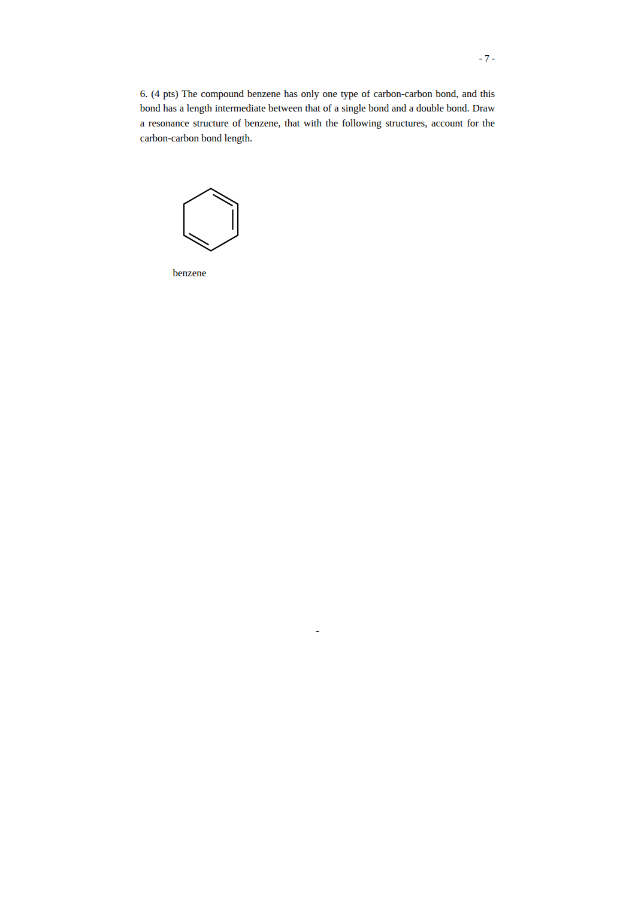- 7 -
6. (4 pts) The compound benzene has only one type of carbon-carbon bond, and this bond has a length intermediate between that of a single bond and a double bond. Draw a resonance structure of benzene, that with the following structures, account for the carbon-carbon bond length.
benzene
-